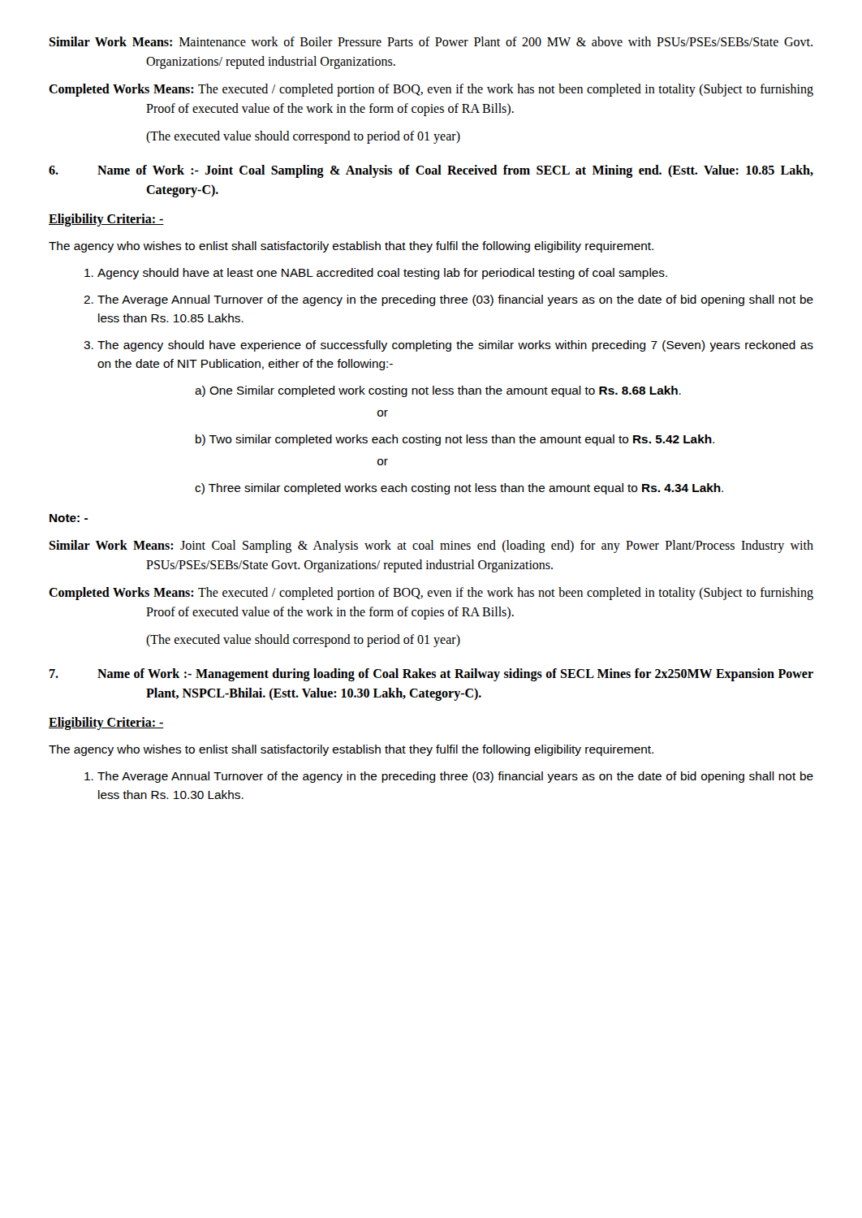Similar Work Means: Maintenance work of Boiler Pressure Parts of Power Plant of 200 MW & above with PSUs/PSEs/SEBs/State Govt. Organizations/ reputed industrial Organizations.
Completed Works Means: The executed / completed portion of BOQ, even if the work has not been completed in totality (Subject to furnishing Proof of executed value of the work in the form of copies of RA Bills).
(The executed value should correspond to period of 01 year)
6. Name of Work :- Joint Coal Sampling & Analysis of Coal Received from SECL at Mining end. (Estt. Value: 10.85 Lakh, Category-C).
Eligibility Criteria: -
The agency who wishes to enlist shall satisfactorily establish that they fulfil the following eligibility requirement.
Agency should have at least one NABL accredited coal testing lab for periodical testing of coal samples.
The Average Annual Turnover of the agency in the preceding three (03) financial years as on the date of bid opening shall not be less than Rs. 10.85 Lakhs.
The agency should have experience of successfully completing the similar works within preceding 7 (Seven) years reckoned as on the date of NIT Publication, either of the following:-
a) One Similar completed work costing not less than the amount equal to Rs. 8.68 Lakh.
or
b) Two similar completed works each costing not less than the amount equal to Rs. 5.42 Lakh.
or
c) Three similar completed works each costing not less than the amount equal to Rs. 4.34 Lakh.
Note: -
Similar Work Means: Joint Coal Sampling & Analysis work at coal mines end (loading end) for any Power Plant/Process Industry with PSUs/PSEs/SEBs/State Govt. Organizations/ reputed industrial Organizations.
Completed Works Means: The executed / completed portion of BOQ, even if the work has not been completed in totality (Subject to furnishing Proof of executed value of the work in the form of copies of RA Bills).
(The executed value should correspond to period of 01 year)
7. Name of Work :- Management during loading of Coal Rakes at Railway sidings of SECL Mines for 2x250MW Expansion Power Plant, NSPCL-Bhilai. (Estt. Value: 10.30 Lakh, Category-C).
Eligibility Criteria: -
The agency who wishes to enlist shall satisfactorily establish that they fulfil the following eligibility requirement.
The Average Annual Turnover of the agency in the preceding three (03) financial years as on the date of bid opening shall not be less than Rs. 10.30 Lakhs.